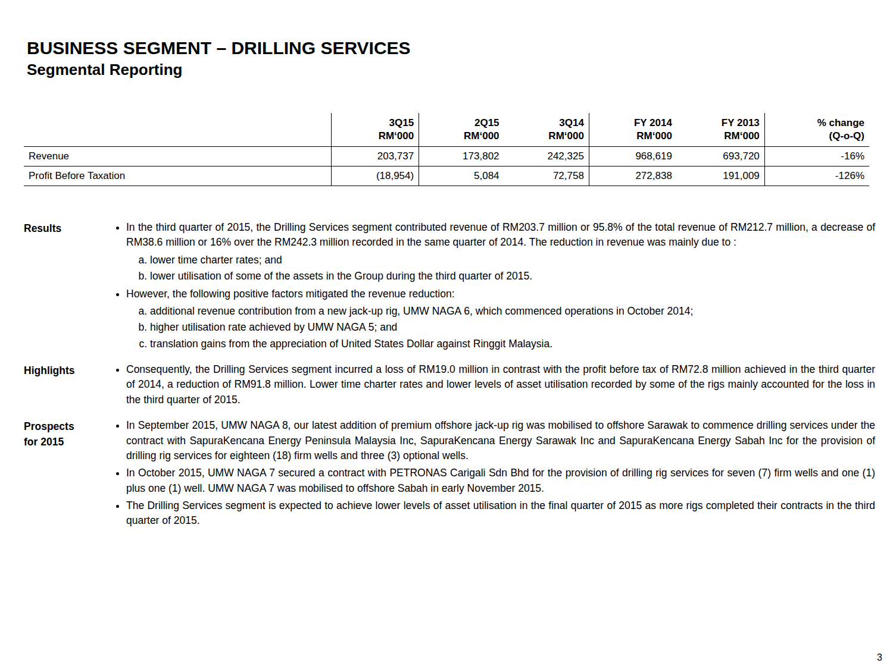BUSINESS SEGMENT – DRILLING SERVICES
Segmental Reporting
| | 3Q15 RM‘000 | 2Q15 RM‘000 | 3Q14 RM‘000 | FY 2014 RM‘000 | FY 2013 RM‘000 | % change (Q-o-Q) |
| --- | --- | --- | --- | --- | --- | --- |
| Revenue | 203,737 | 173,802 | 242,325 | 968,619 | 693,720 | -16% |
| Profit Before Taxation | (18,954) | 5,084 | 72,758 | 272,838 | 191,009 | -126% |
Results
In the third quarter of 2015, the Drilling Services segment contributed revenue of RM203.7 million or 95.8% of the total revenue of RM212.7 million, a decrease of RM38.6 million or 16% over the RM242.3 million recorded in the same quarter of 2014. The reduction in revenue was mainly due to :
lower time charter rates; and
lower utilisation of some of the assets in the Group during the third quarter of 2015.
However, the following positive factors mitigated the revenue reduction:
additional revenue contribution from a new jack-up rig, UMW NAGA 6, which commenced operations in October 2014;
higher utilisation rate achieved by UMW NAGA 5; and
translation gains from the appreciation of United States Dollar against Ringgit Malaysia.
Highlights
Consequently, the Drilling Services segment incurred a loss of RM19.0 million in contrast with the profit before tax of RM72.8 million achieved in the third quarter of 2014, a reduction of RM91.8 million. Lower time charter rates and lower levels of asset utilisation recorded by some of the rigs mainly accounted for the loss in the third quarter of 2015.
Prospects
for 2015
In September 2015, UMW NAGA 8, our latest addition of premium offshore jack-up rig was mobilised to offshore Sarawak to commence drilling services under the contract with SapuraKencana Energy Peninsula Malaysia Inc, SapuraKencana Energy Sarawak Inc and SapuraKencana Energy Sabah Inc for the provision of drilling rig services for eighteen (18) firm wells and three (3) optional wells.
In October 2015, UMW NAGA 7 secured a contract with PETRONAS Carigali Sdn Bhd for the provision of drilling rig services for seven (7) firm wells and one (1) plus one (1) well. UMW NAGA 7 was mobilised to offshore Sabah in early November 2015.
The Drilling Services segment is expected to achieve lower levels of asset utilisation in the final quarter of 2015 as more rigs completed their contracts in the third quarter of 2015.
3